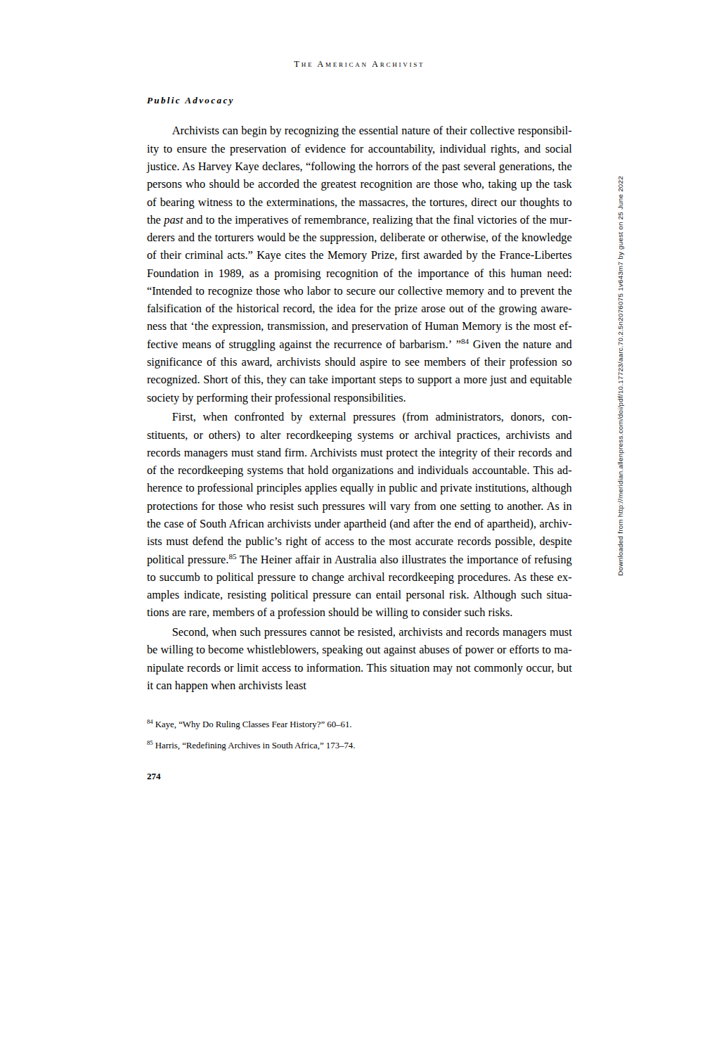The American Archivist
Public Advocacy
Archivists can begin by recognizing the essential nature of their collective responsibility to ensure the preservation of evidence for accountability, individual rights, and social justice. As Harvey Kaye declares, “following the horrors of the past several generations, the persons who should be accorded the greatest recognition are those who, taking up the task of bearing witness to the exterminations, the massacres, the tortures, direct our thoughts to the past and to the imperatives of remembrance, realizing that the final victories of the murderers and the torturers would be the suppression, deliberate or otherwise, of the knowledge of their criminal acts.” Kaye cites the Memory Prize, first awarded by the France-Libertes Foundation in 1989, as a promising recognition of the importance of this human need: “Intended to recognize those who labor to secure our collective memory and to prevent the falsification of the historical record, the idea for the prize arose out of the growing awareness that ‘the expression, transmission, and preservation of Human Memory is the most effective means of struggling against the recurrence of barbarism.’ ”84 Given the nature and significance of this award, archivists should aspire to see members of their profession so recognized. Short of this, they can take important steps to support a more just and equitable society by performing their professional responsibilities.
First, when confronted by external pressures (from administrators, donors, constituents, or others) to alter recordkeeping systems or archival practices, archivists and records managers must stand firm. Archivists must protect the integrity of their records and of the recordkeeping systems that hold organizations and individuals accountable. This adherence to professional principles applies equally in public and private institutions, although protections for those who resist such pressures will vary from one setting to another. As in the case of South African archivists under apartheid (and after the end of apartheid), archivists must defend the public’s right of access to the most accurate records possible, despite political pressure.85 The Heiner affair in Australia also illustrates the importance of refusing to succumb to political pressure to change archival recordkeeping procedures. As these examples indicate, resisting political pressure can entail personal risk. Although such situations are rare, members of a profession should be willing to consider such risks.
Second, when such pressures cannot be resisted, archivists and records managers must be willing to become whistleblowers, speaking out against abuses of power or efforts to manipulate records or limit access to information. This situation may not commonly occur, but it can happen when archivists least
84 Kaye, “Why Do Ruling Classes Fear History?” 60–61.
85 Harris, “Redefining Archives in South Africa,” 173–74.
274
Downloaded from http://meridian.allenpress.com/doi/pdf/10.17723/aarc.70.2.5n2076075 1v643m7 by guest on 25 June 2022